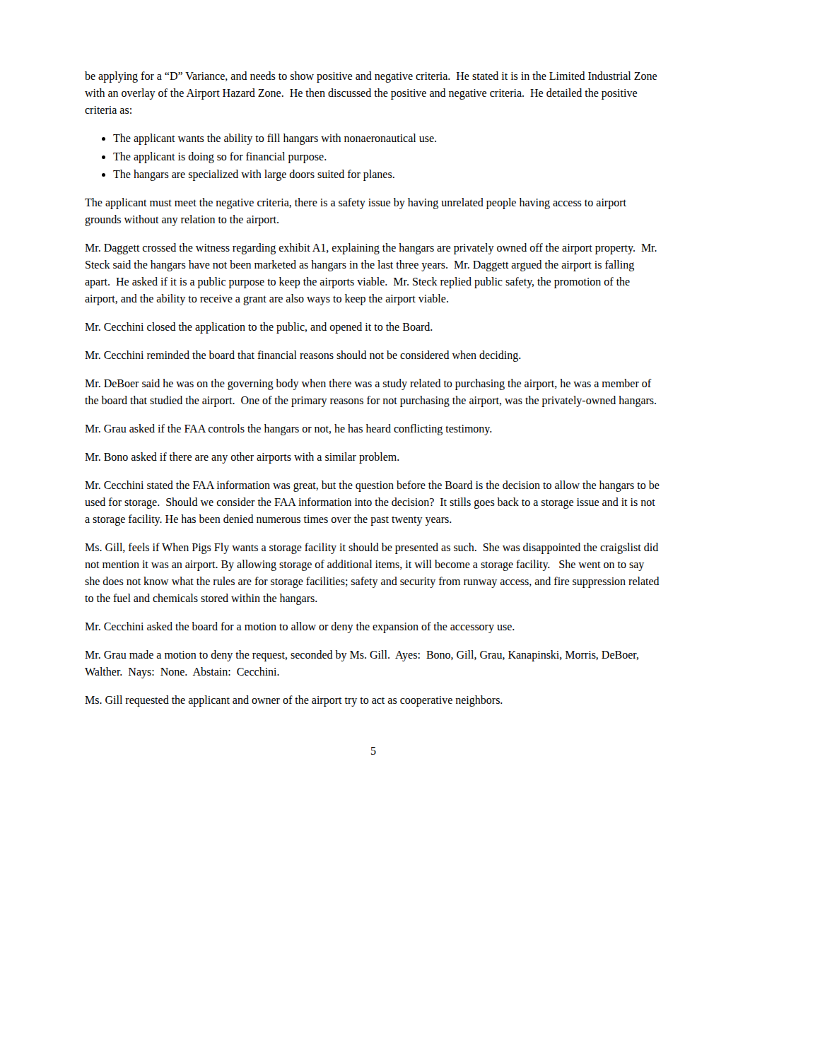be applying for a “D” Variance, and needs to show positive and negative criteria. He stated it is in the Limited Industrial Zone with an overlay of the Airport Hazard Zone. He then discussed the positive and negative criteria. He detailed the positive criteria as:
The applicant wants the ability to fill hangars with nonaeronautical use.
The applicant is doing so for financial purpose.
The hangars are specialized with large doors suited for planes.
The applicant must meet the negative criteria, there is a safety issue by having unrelated people having access to airport grounds without any relation to the airport.
Mr. Daggett crossed the witness regarding exhibit A1, explaining the hangars are privately owned off the airport property. Mr. Steck said the hangars have not been marketed as hangars in the last three years. Mr. Daggett argued the airport is falling apart. He asked if it is a public purpose to keep the airports viable. Mr. Steck replied public safety, the promotion of the airport, and the ability to receive a grant are also ways to keep the airport viable.
Mr. Cecchini closed the application to the public, and opened it to the Board.
Mr. Cecchini reminded the board that financial reasons should not be considered when deciding.
Mr. DeBoer said he was on the governing body when there was a study related to purchasing the airport, he was a member of the board that studied the airport. One of the primary reasons for not purchasing the airport, was the privately-owned hangars.
Mr. Grau asked if the FAA controls the hangars or not, he has heard conflicting testimony.
Mr. Bono asked if there are any other airports with a similar problem.
Mr. Cecchini stated the FAA information was great, but the question before the Board is the decision to allow the hangars to be used for storage. Should we consider the FAA information into the decision? It stills goes back to a storage issue and it is not a storage facility. He has been denied numerous times over the past twenty years.
Ms. Gill, feels if When Pigs Fly wants a storage facility it should be presented as such. She was disappointed the craigslist did not mention it was an airport. By allowing storage of additional items, it will become a storage facility. She went on to say she does not know what the rules are for storage facilities; safety and security from runway access, and fire suppression related to the fuel and chemicals stored within the hangars.
Mr. Cecchini asked the board for a motion to allow or deny the expansion of the accessory use.
Mr. Grau made a motion to deny the request, seconded by Ms. Gill. Ayes: Bono, Gill, Grau, Kanapinski, Morris, DeBoer, Walther. Nays: None. Abstain: Cecchini.
Ms. Gill requested the applicant and owner of the airport try to act as cooperative neighbors.
5